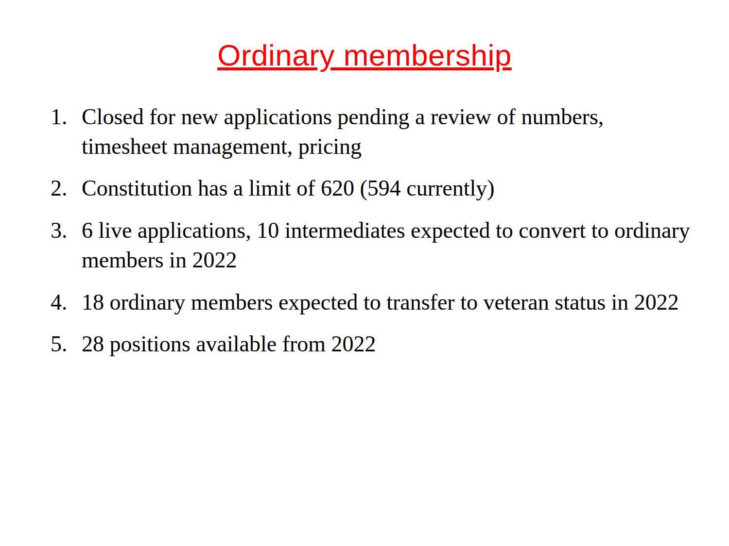Ordinary membership
Closed for new applications pending a review of numbers, timesheet management, pricing
Constitution has a limit of 620 (594 currently)
6 live applications, 10 intermediates expected to convert to ordinary members in 2022
18 ordinary members expected to transfer to veteran status in 2022
28 positions available from 2022